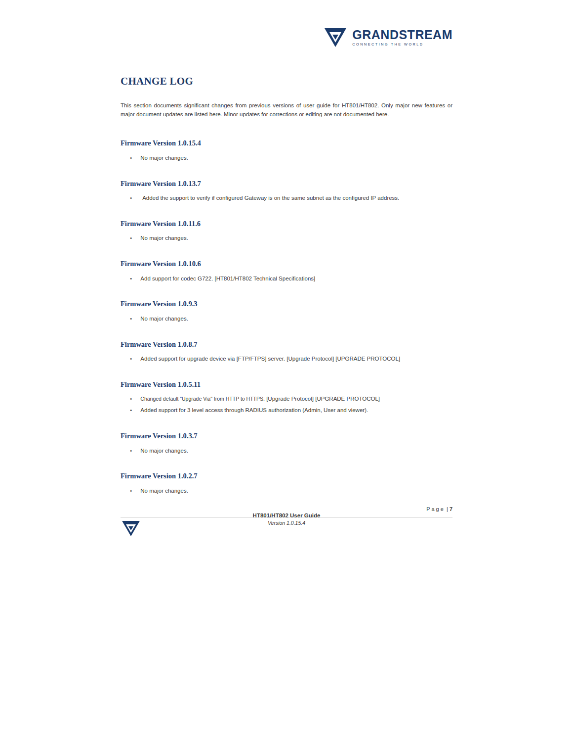GRANDSTREAM CONNECTING THE WORLD
CHANGE LOG
This section documents significant changes from previous versions of user guide for HT801/HT802. Only major new features or major document updates are listed here. Minor updates for corrections or editing are not documented here.
Firmware Version 1.0.15.4
No major changes.
Firmware Version 1.0.13.7
Added the support to verify if configured Gateway is on the same subnet as the configured IP address.
Firmware Version 1.0.11.6
No major changes.
Firmware Version 1.0.10.6
Add support for codec G722. [HT801/HT802 Technical Specifications]
Firmware Version 1.0.9.3
No major changes.
Firmware Version 1.0.8.7
Added support for upgrade device via [FTP/FTPS] server. [Upgrade Protocol] [UPGRADE PROTOCOL]
Firmware Version 1.0.5.11
Changed default "Upgrade Via" from HTTP to HTTPS. [Upgrade Protocol] [UPGRADE PROTOCOL]
Added support for 3 level access through RADIUS authorization (Admin, User and viewer).
Firmware Version 1.0.3.7
No major changes.
Firmware Version 1.0.2.7
No major changes.
HT801/HT802 User Guide
Version 1.0.15.4
P a g e | 7